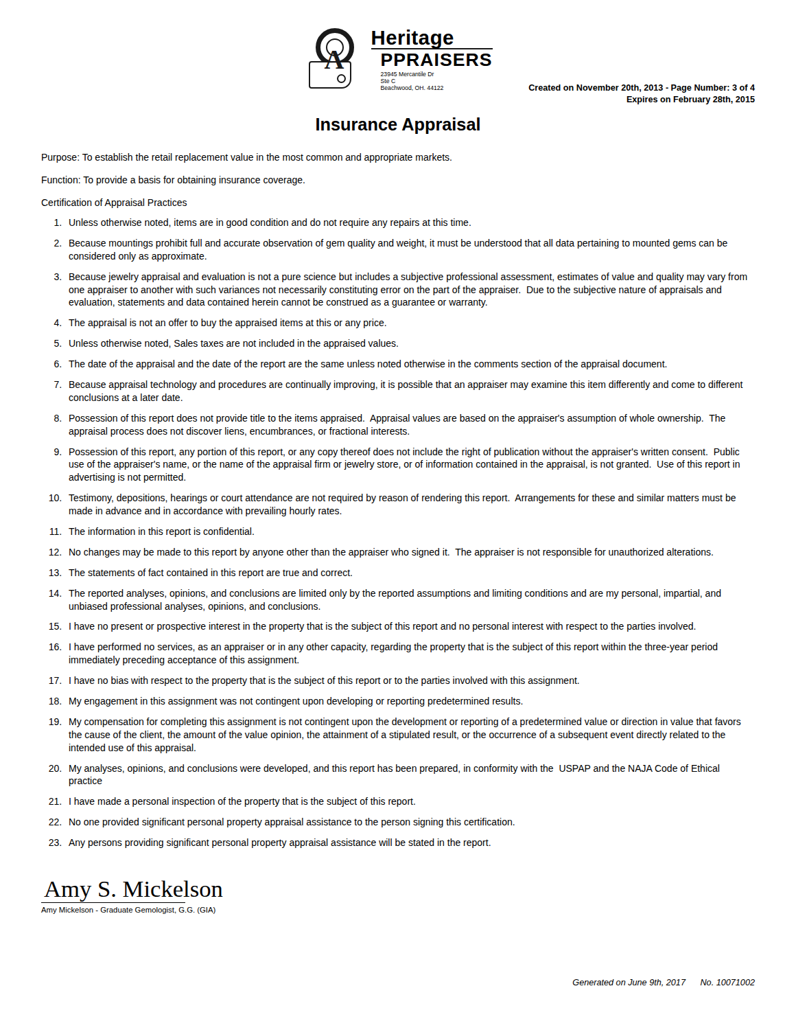A
Heritage
PPRAISERS
23945 Mercantile Dr
Ste C
Beachwood, OH. 44122
Created on November 20th, 2013 - Page Number: 3 of 4
Expires on February 28th, 2015
Insurance Appraisal
Purpose: To establish the retail replacement value in the most common and appropriate markets.
Function: To provide a basis for obtaining insurance coverage.
Certification of Appraisal Practices
Unless otherwise noted, items are in good condition and do not require any repairs at this time.
Because mountings prohibit full and accurate observation of gem quality and weight, it must be understood that all data pertaining to mounted gems can be considered only as approximate.
Because jewelry appraisal and evaluation is not a pure science but includes a subjective professional assessment, estimates of value and quality may vary from one appraiser to another with such variances not necessarily constituting error on the part of the appraiser. Due to the subjective nature of appraisals and evaluation, statements and data contained herein cannot be construed as a guarantee or warranty.
The appraisal is not an offer to buy the appraised items at this or any price.
Unless otherwise noted, Sales taxes are not included in the appraised values.
The date of the appraisal and the date of the report are the same unless noted otherwise in the comments section of the appraisal document.
Because appraisal technology and procedures are continually improving, it is possible that an appraiser may examine this item differently and come to different conclusions at a later date.
Possession of this report does not provide title to the items appraised. Appraisal values are based on the appraiser's assumption of whole ownership. The appraisal process does not discover liens, encumbrances, or fractional interests.
Possession of this report, any portion of this report, or any copy thereof does not include the right of publication without the appraiser's written consent. Public use of the appraiser's name, or the name of the appraisal firm or jewelry store, or of information contained in the appraisal, is not granted. Use of this report in advertising is not permitted.
Testimony, depositions, hearings or court attendance are not required by reason of rendering this report. Arrangements for these and similar matters must be made in advance and in accordance with prevailing hourly rates.
The information in this report is confidential.
No changes may be made to this report by anyone other than the appraiser who signed it. The appraiser is not responsible for unauthorized alterations.
The statements of fact contained in this report are true and correct.
The reported analyses, opinions, and conclusions are limited only by the reported assumptions and limiting conditions and are my personal, impartial, and unbiased professional analyses, opinions, and conclusions.
I have no present or prospective interest in the property that is the subject of this report and no personal interest with respect to the parties involved.
I have performed no services, as an appraiser or in any other capacity, regarding the property that is the subject of this report within the three-year period immediately preceding acceptance of this assignment.
I have no bias with respect to the property that is the subject of this report or to the parties involved with this assignment.
My engagement in this assignment was not contingent upon developing or reporting predetermined results.
My compensation for completing this assignment is not contingent upon the development or reporting of a predetermined value or direction in value that favors the cause of the client, the amount of the value opinion, the attainment of a stipulated result, or the occurrence of a subsequent event directly related to the intended use of this appraisal.
My analyses, opinions, and conclusions were developed, and this report has been prepared, in conformity with the USPAP and the NAJA Code of Ethical practice
I have made a personal inspection of the property that is the subject of this report.
No one provided significant personal property appraisal assistance to the person signing this certification.
Any persons providing significant personal property appraisal assistance will be stated in the report.
Amy S. Mickelson
Amy Mickelson - Graduate Gemologist, G.G. (GIA)
Generated on June 9th, 2017 No. 10071002